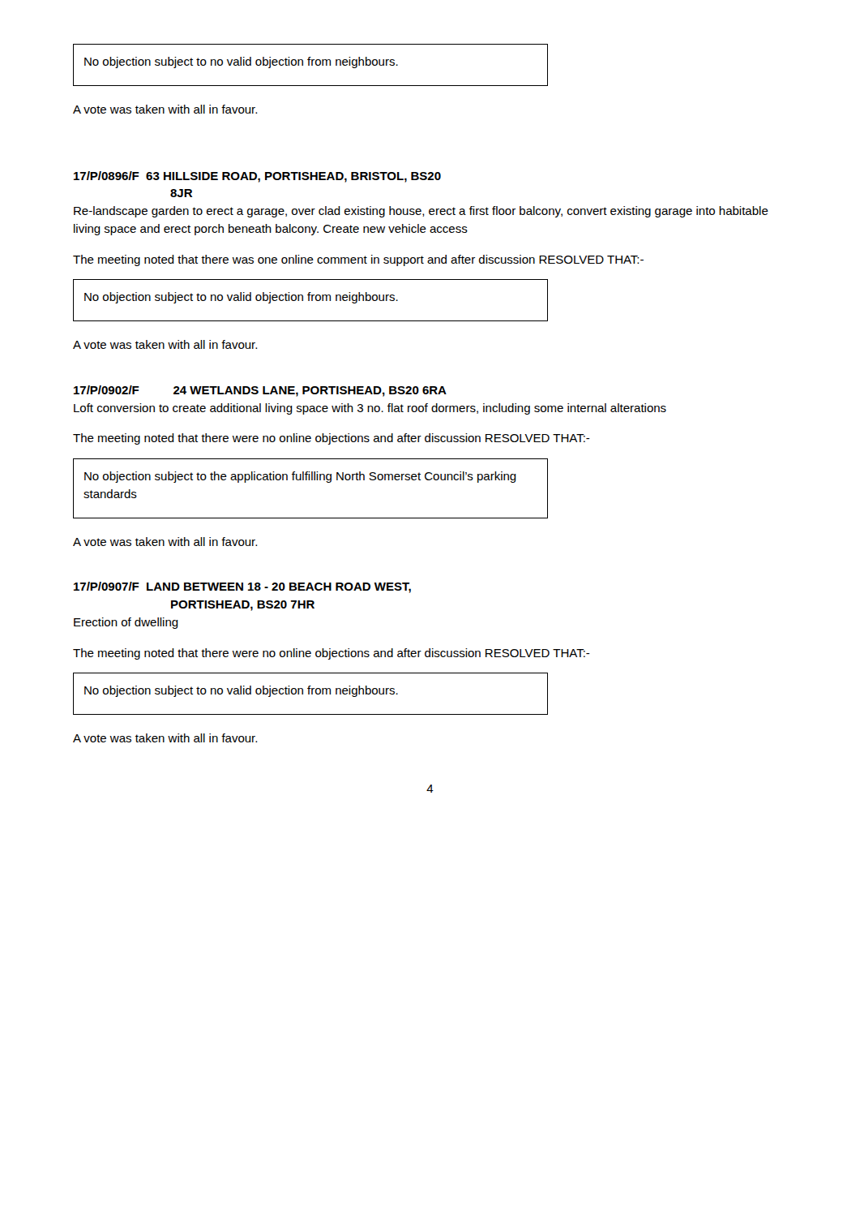No objection subject to no valid objection from neighbours.
A vote was taken with all in favour.
17/P/0896/F 63 HILLSIDE ROAD, PORTISHEAD, BRISTOL, BS208JR
Re-landscape garden to erect a garage, over clad existing house, erect a first floor balcony, convert existing garage into habitable living space and erect porch beneath balcony. Create new vehicle access
The meeting noted that there was one online comment in support and after discussion RESOLVED THAT:-
No objection subject to no valid objection from neighbours.
A vote was taken with all in favour.
17/P/0902/F 24 WETLANDS LANE, PORTISHEAD, BS20 6RA
Loft conversion to create additional living space with 3 no. flat roof dormers, including some internal alterations
The meeting noted that there were no online objections and after discussion RESOLVED THAT:-
No objection subject to the application fulfilling North Somerset Council’s parking standards
A vote was taken with all in favour.
17/P/0907/F LAND BETWEEN 18 - 20 BEACH ROAD WEST, PORTISHEAD, BS20 7HR
Erection of dwelling
The meeting noted that there were no online objections and after discussion RESOLVED THAT:-
No objection subject to no valid objection from neighbours.
A vote was taken with all in favour.
4